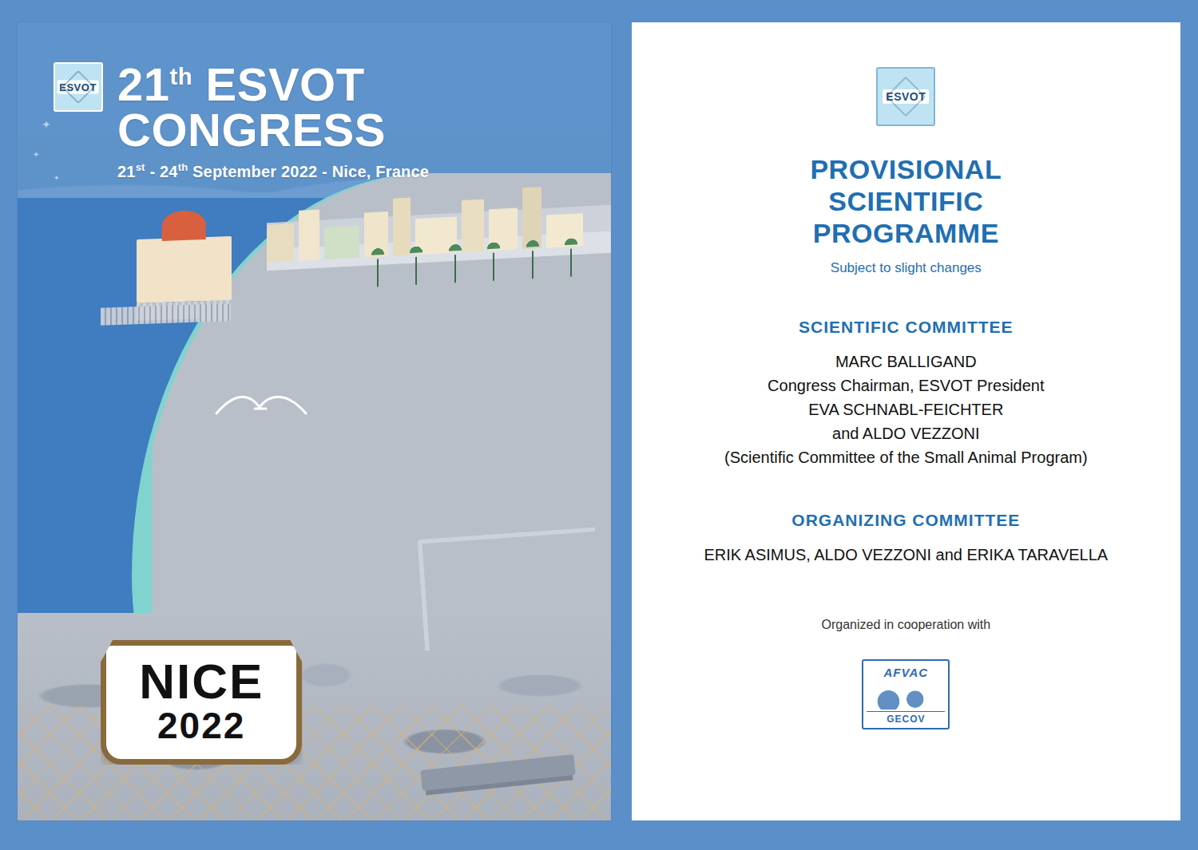✦ ✦ ✦
ESVOT
21th ESVOT
CONGRESS
21st - 24th September 2022 - Nice, France
NICE 2022
ESVOT
PROVISIONAL
SCIENTIFIC
PROGRAMME
Subject to slight changes
SCIENTIFIC COMMITTEE
MARC BALLIGAND
Congress Chairman, ESVOT President
EVA SCHNABL-FEICHTER
and ALDO VEZZONI
(Scientific Committee of the Small Animal Program)
ORGANIZING COMMITTEE
ERIK ASIMUS, ALDO VEZZONI and ERIKA TARAVELLA
Organized in cooperation with
AFVAC
GECOV